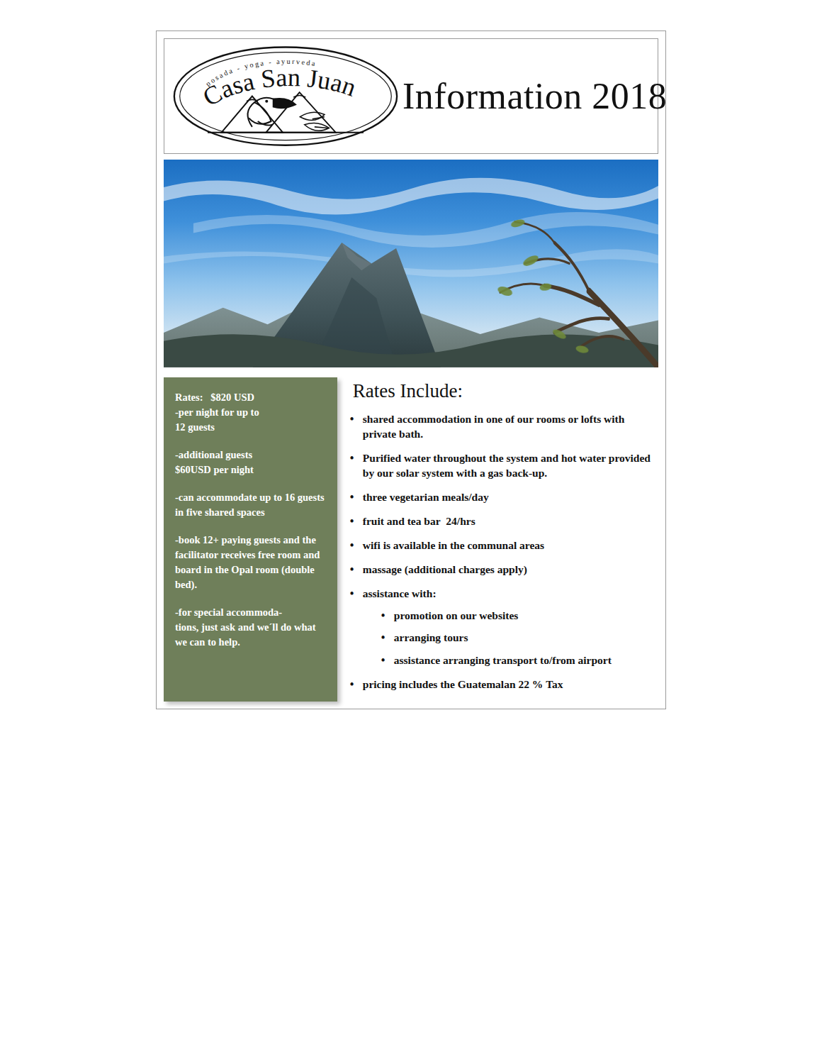posada - yoga - ayurveda Casa San Juan
Information 2018
Rates: $820 USD
-per night for up to
12 guests
-additional guests
$60USD per night
-can accommodate up to 16 guests in five shared spaces
-book 12+ paying guests and the facilitator receives free room and board in the Opal room (double bed).
-for special accommoda-
tions, just ask and we´ll do what we can to help.
Rates Include:
shared accommodation in one of our rooms or lofts with private bath.
Purified water throughout the system and hot water provided by our solar system with a gas back-up.
three vegetarian meals/day
fruit and tea bar 24/hrs
wifi is available in the communal areas
massage (additional charges apply)
assistance with:
promotion on our websites
arranging tours
assistance arranging transport to/from airport
pricing includes the Guatemalan 22 % Tax